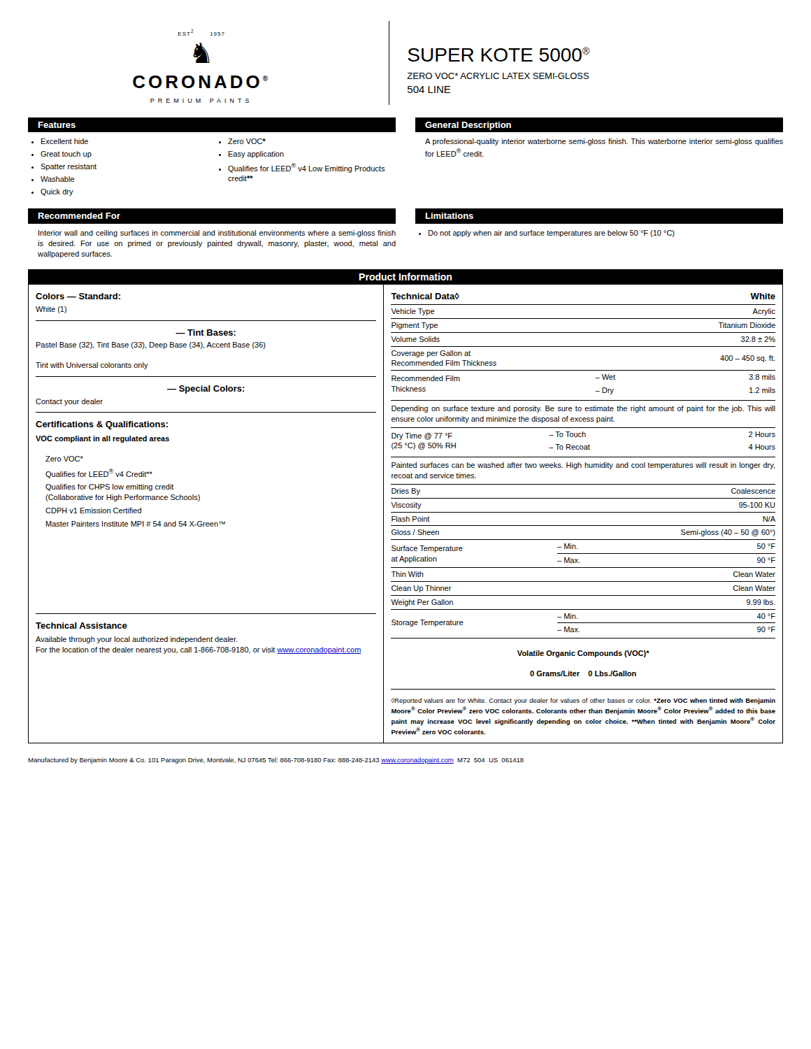EST2 1957
♞
CORONADO®
PREMIUM PAINTS
SUPER KOTE 5000®
ZERO VOC* ACRYLIC LATEX SEMI-GLOSS
504 LINE
Features
Excellent hide
Great touch up
Spatter resistant
Washable
Quick dry
Zero VOC*
Easy application
Qualifies for LEED® v4 Low Emitting Products credit**
General Description
A professional-quality interior waterborne semi-gloss finish. This waterborne interior semi-gloss qualifies for LEED® credit.
Recommended For
Interior wall and ceiling surfaces in commercial and institutional environments where a semi-gloss finish is desired. For use on primed or previously painted drywall, masonry, plaster, wood, metal and wallpapered surfaces.
Limitations
Do not apply when air and surface temperatures are below 50 °F (10 °C)
Product Information
Colors — Standard:
White (1)
— Tint Bases:
Pastel Base (32), Tint Base (33), Deep Base (34), Accent Base (36)
Tint with Universal colorants only
— Special Colors:
Contact your dealer
Certifications & Qualifications:
VOC compliant in all regulated areas
Zero VOC*
Qualifies for LEED® v4 Credit**
Qualifies for CHPS low emitting credit
(Collaborative for High Performance Schools)
CDPH v1 Emission Certified
Master Painters Institute MPI # 54 and 54 X-Green™
Technical Assistance
Available through your local authorized independent dealer.
For the location of the dealer nearest you, call 1-866-708-9180, or visit www.coronadopaint.com
Technical Data◊ White
| Vehicle Type | Acrylic |
| Pigment Type | Titanium Dioxide |
| Volume Solids | 32.8 ± 2% |
| Coverage per Gallon at Recommended Film Thickness | 400 – 450 sq. ft. |
| Recommended Film Thickness | – Wet 3.8 mils |
| – Dry 1.2 mils |
Depending on surface texture and porosity. Be sure to estimate the right amount of paint for the job. This will ensure color uniformity and minimize the disposal of excess paint.
| Dry Time @ 77 °F (25 °C) @ 50% RH | – To Touch 2 Hours |
| – To Recoat 4 Hours |
Painted surfaces can be washed after two weeks. High humidity and cool temperatures will result in longer dry, recoat and service times.
| Dries By | Coalescence |
| Viscosity | 95-100 KU |
| Flash Point | N/A |
| Gloss / Sheen | Semi-gloss (40 – 50 @ 60°) |
| Surface Temperature at Application | – Min. 50 °F |
| – Max. 90 °F |
| Thin With | Clean Water |
| Clean Up Thinner | Clean Water |
| Weight Per Gallon | 9.99 lbs. |
| Storage Temperature | – Min. 40 °F |
| – Max. 90 °F |
Volatile Organic Compounds (VOC)*
0 Grams/Liter 0 Lbs./Gallon
◊Reported values are for White. Contact your dealer for values of other bases or color. *Zero VOC when tinted with Benjamin Moore® Color Preview® zero VOC colorants. Colorants other than Benjamin Moore® Color Preview® added to this base paint may increase VOC level significantly depending on color choice. **When tinted with Benjamin Moore® Color Preview® zero VOC colorants.
Manufactured by Benjamin Moore & Co. 101 Paragon Drive, Montvale, NJ 07645 Tel: 866-708-9180 Fax: 888-248-2143 www.coronadopaint.com M72 504 US 061418